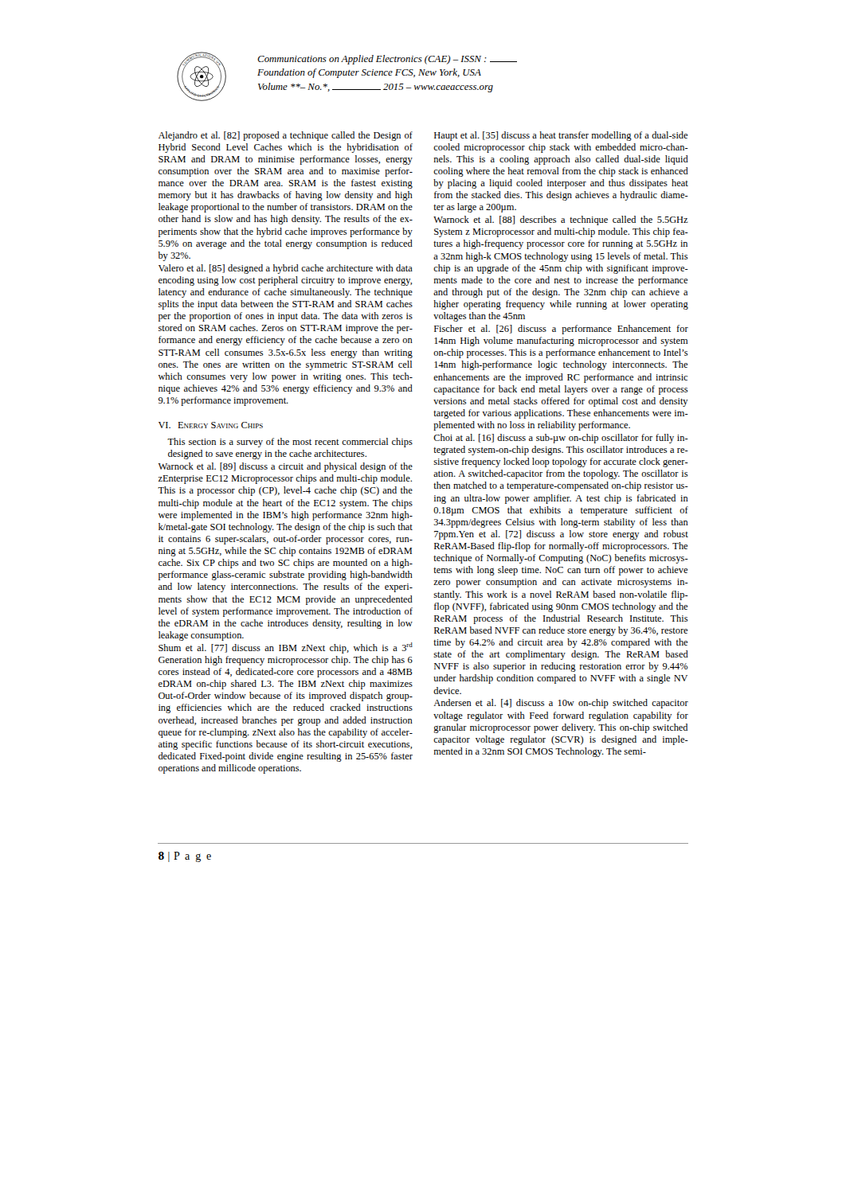COMMUNICATIONS ON APPLIED ELECTRONICS
Communications on Applied Electronics (CAE) – ISSN :
Foundation of Computer Science FCS, New York, USA
Volume **– No.*, 2015 – www.caeaccess.org
Alejandro et al. [82] proposed a technique called the Design of Hybrid Second Level Caches which is the hybridisation of SRAM and DRAM to minimise performance losses, energy consumption over the SRAM area and to maximise performance over the DRAM area. SRAM is the fastest existing memory but it has drawbacks of having low density and high leakage proportional to the number of transistors. DRAM on the other hand is slow and has high density. The results of the experiments show that the hybrid cache improves performance by 5.9% on average and the total energy consumption is reduced by 32%.
Valero et al. [85] designed a hybrid cache architecture with data encoding using low cost peripheral circuitry to improve energy, latency and endurance of cache simultaneously. The technique splits the input data between the STT-RAM and SRAM caches per the proportion of ones in input data. The data with zeros is stored on SRAM caches. Zeros on STT-RAM improve the performance and energy efficiency of the cache because a zero on STT-RAM cell consumes 3.5x-6.5x less energy than writing ones. The ones are written on the symmetric ST-SRAM cell which consumes very low power in writing ones. This technique achieves 42% and 53% energy efficiency and 9.3% and 9.1% performance improvement.
VI. Energy Saving Chips
This section is a survey of the most recent commercial chips designed to save energy in the cache architectures.
Warnock et al. [89] discuss a circuit and physical design of the zEnterprise EC12 Microprocessor chips and multi-chip module. This is a processor chip (CP), level-4 cache chip (SC) and the multi-chip module at the heart of the EC12 system. The chips were implemented in the IBM’s high performance 32nm high-k/metal-gate SOI technology. The design of the chip is such that it contains 6 super-scalars, out-of-order processor cores, running at 5.5GHz, while the SC chip contains 192MB of eDRAM cache. Six CP chips and two SC chips are mounted on a high-performance glass-ceramic substrate providing high-bandwidth and low latency interconnections. The results of the experiments show that the EC12 MCM provide an unprecedented level of system performance improvement. The introduction of the eDRAM in the cache introduces density, resulting in low leakage consumption.
Shum et al. [77] discuss an IBM zNext chip, which is a 3rd Generation high frequency microprocessor chip. The chip has 6 cores instead of 4, dedicated-core core processors and a 48MB eDRAM on-chip shared L3. The IBM zNext chip maximizes Out-of-Order window because of its improved dispatch grouping efficiencies which are the reduced cracked instructions overhead, increased branches per group and added instruction queue for re-clumping. zNext also has the capability of accelerating specific functions because of its short-circuit executions, dedicated Fixed-point divide engine resulting in 25-65% faster operations and millicode operations.
Haupt et al. [35] discuss a heat transfer modelling of a dual-side cooled microprocessor chip stack with embedded micro-channels. This is a cooling approach also called dual-side liquid cooling where the heat removal from the chip stack is enhanced by placing a liquid cooled interposer and thus dissipates heat from the stacked dies. This design achieves a hydraulic diameter as large a 200µm.
Warnock et al. [88] describes a technique called the 5.5GHz System z Microprocessor and multi-chip module. This chip features a high-frequency processor core for running at 5.5GHz in a 32nm high-k CMOS technology using 15 levels of metal. This chip is an upgrade of the 45nm chip with significant improvements made to the core and nest to increase the performance and through put of the design. The 32nm chip can achieve a higher operating frequency while running at lower operating voltages than the 45nm
Fischer et al. [26] discuss a performance Enhancement for 14nm High volume manufacturing microprocessor and system on-chip processes. This is a performance enhancement to Intel’s 14nm high-performance logic technology interconnects. The enhancements are the improved RC performance and intrinsic capacitance for back end metal layers over a range of process versions and metal stacks offered for optimal cost and density targeted for various applications. These enhancements were implemented with no loss in reliability performance.
Choi at al. [16] discuss a sub-µw on-chip oscillator for fully integrated system-on-chip designs. This oscillator introduces a resistive frequency locked loop topology for accurate clock generation. A switched-capacitor from the topology. The oscillator is then matched to a temperature-compensated on-chip resistor using an ultra-low power amplifier. A test chip is fabricated in 0.18µm CMOS that exhibits a temperature sufficient of 34.3ppm/degrees Celsius with long-term stability of less than 7ppm.Yen et al. [72] discuss a low store energy and robust ReRAM-Based flip-flop for normally-off microprocessors. The technique of Normally-of Computing (NoC) benefits microsystems with long sleep time. NoC can turn off power to achieve zero power consumption and can activate microsystems instantly. This work is a novel ReRAM based non-volatile flip-flop (NVFF), fabricated using 90nm CMOS technology and the ReRAM process of the Industrial Research Institute. This ReRAM based NVFF can reduce store energy by 36.4%, restore time by 64.2% and circuit area by 42.8% compared with the state of the art complimentary design. The ReRAM based NVFF is also superior in reducing restoration error by 9.44% under hardship condition compared to NVFF with a single NV device.
Andersen et al. [4] discuss a 10w on-chip switched capacitor voltage regulator with Feed forward regulation capability for granular microprocessor power delivery. This on-chip switched capacitor voltage regulator (SCVR) is designed and implemented in a 32nm SOI CMOS Technology. The semi-
8|P a g e